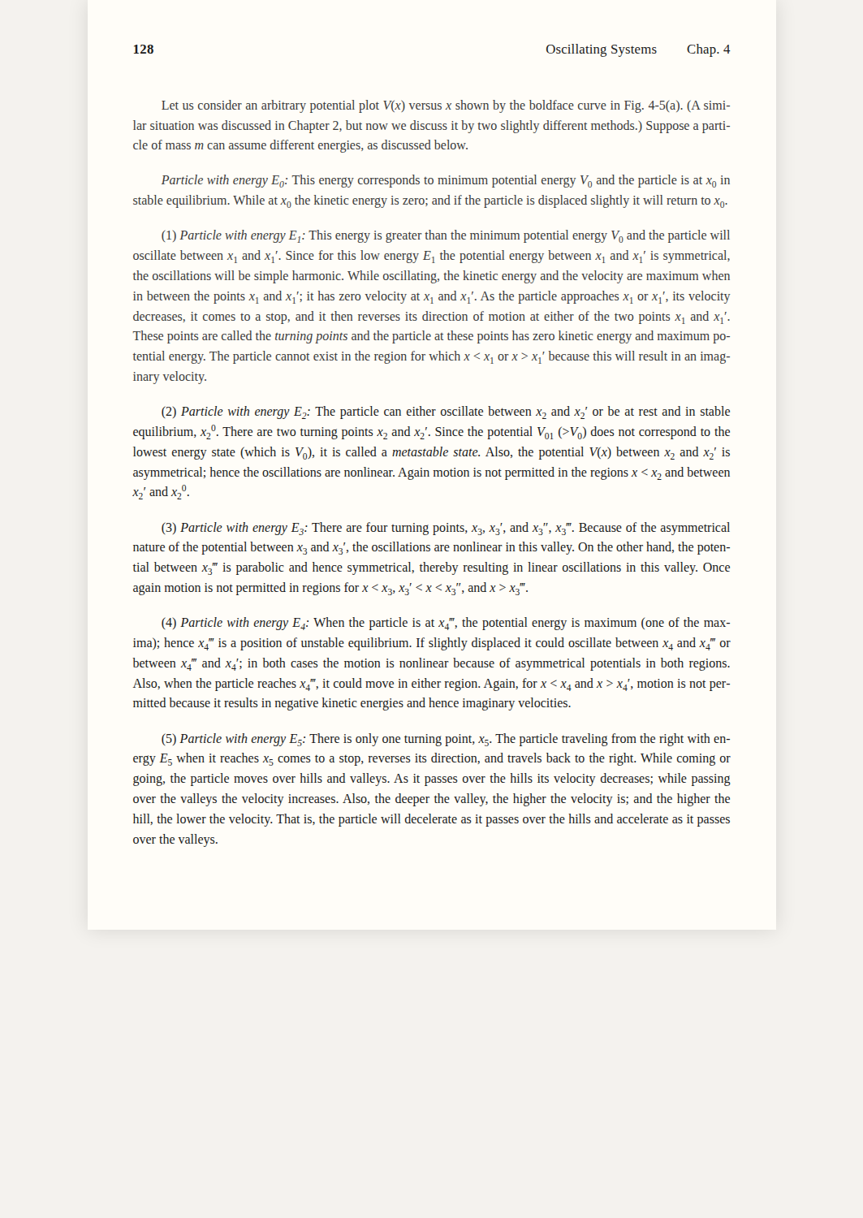128 Oscillating SystemsChap. 4
Let us consider an arbitrary potential plot V(x) versus x shown by the boldface curve in Fig. 4-5(a). (A similar situation was discussed in Chapter 2, but now we discuss it by two slightly different methods.) Suppose a particle of mass m can assume different energies, as discussed below.
Particle with energy E0: This energy corresponds to minimum potential energy V0 and the particle is at x0 in stable equilibrium. While at x0 the kinetic energy is zero; and if the particle is displaced slightly it will return to x0.
(1) Particle with energy E1: This energy is greater than the minimum potential energy V0 and the particle will oscillate between x1 and x1′. Since for this low energy E1 the potential energy between x1 and x1′ is symmetrical, the oscillations will be simple harmonic. While oscillating, the kinetic energy and the velocity are maximum when in between the points x1 and x1′; it has zero velocity at x1 and x1′. As the particle approaches x1 or x1′, its velocity decreases, it comes to a stop, and it then reverses its direction of motion at either of the two points x1 and x1′. These points are called the turning points and the particle at these points has zero kinetic energy and maximum potential energy. The particle cannot exist in the region for which x < x1 or x > x1′ because this will result in an imaginary velocity.
(2) Particle with energy E2: The particle can either oscillate between x2 and x2′ or be at rest and in stable equilibrium, x20. There are two turning points x2 and x2′. Since the potential V01 (>V0) does not correspond to the lowest energy state (which is V0), it is called a metastable state. Also, the potential V(x) between x2 and x2′ is asymmetrical; hence the oscillations are nonlinear. Again motion is not permitted in the regions x < x2 and between x2′ and x20.
(3) Particle with energy E3: There are four turning points, x3, x3′, and x3″, x3‴. Because of the asymmetrical nature of the potential between x3 and x3′, the oscillations are nonlinear in this valley. On the other hand, the potential between x3‴ is parabolic and hence symmetrical, thereby resulting in linear oscillations in this valley. Once again motion is not permitted in regions for x < x3, x3′ < x < x3″, and x > x3‴.
(4) Particle with energy E4: When the particle is at x4‴, the potential energy is maximum (one of the maxima); hence x4‴ is a position of unstable equilibrium. If slightly displaced it could oscillate between x4 and x4‴ or between x4‴ and x4′; in both cases the motion is nonlinear because of asymmetrical potentials in both regions. Also, when the particle reaches x4‴, it could move in either region. Again, for x < x4 and x > x4′, motion is not permitted because it results in negative kinetic energies and hence imaginary velocities.
(5) Particle with energy E5: There is only one turning point, x5. The particle traveling from the right with energy E5 when it reaches x5 comes to a stop, reverses its direction, and travels back to the right. While coming or going, the particle moves over hills and valleys. As it passes over the hills its velocity decreases; while passing over the valleys the velocity increases. Also, the deeper the valley, the higher the velocity is; and the higher the hill, the lower the velocity. That is, the particle will decelerate as it passes over the hills and accelerate as it passes over the valleys.